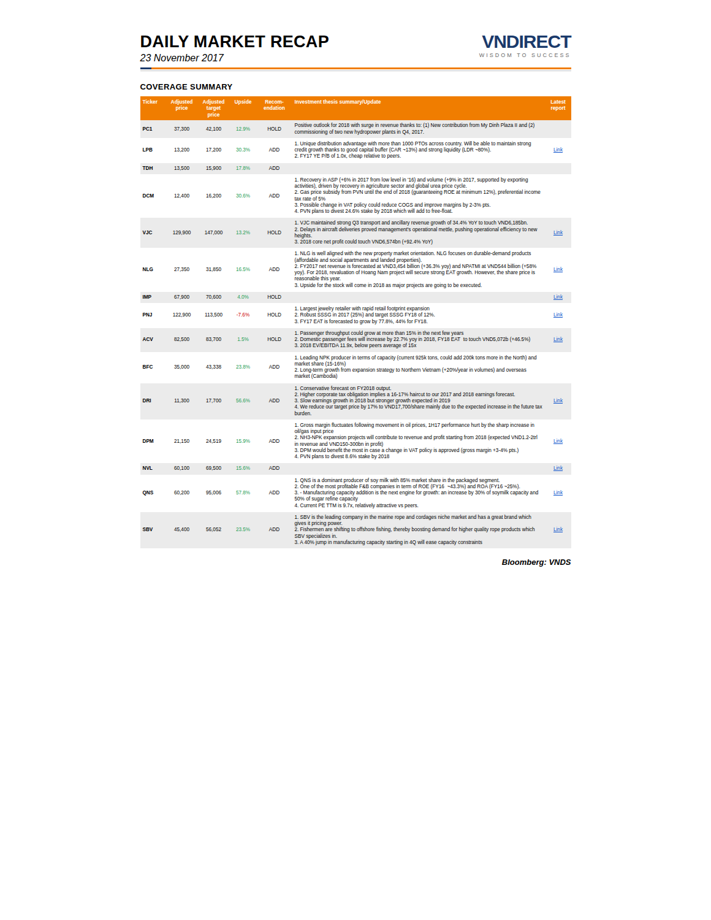DAILY MARKET RECAP
23 November 2017
VN DIRECT
WISDOM TO SUCCESS
COVERAGE SUMMARY
| Ticker | Adjusted price | Adjusted target price | Upside | Recom- endation | Investment thesis summary/Update | Latest report |
| --- | --- | --- | --- | --- | --- | --- |
| PC1 | 37,300 | 42,100 | 12.9% | HOLD | Positive outlook for 2018 with surge in revenue thanks to: (1) New contribution from My Dinh Plaza II and (2) commissioning of two new hydropower plants in Q4, 2017. | |
| LPB | 13,200 | 17,200 | 30.3% | ADD | 1. Unique distribution advantage with more than 1000 PTOs across country. Will be able to maintain strong credit growth thanks to good capital buffer (CAR ~13%) and strong liquidity (LDR ~80%). 2. FY17 YE P/B of 1.0x, cheap relative to peers. | Link |
| TDH | 13,500 | 15,900 | 17.8% | ADD | | |
| DCM | 12,400 | 16,200 | 30.6% | ADD | 1. Recovery in ASP (+6% in 2017 from low level in '16) and volume (+9% in 2017, supported by exporting activities), driven by recovery in agriculture sector and global urea price cycle. 2. Gas price subsidy from PVN until the end of 2018 (guaranteeing ROE at minimum 12%), preferential income tax rate of 5% 3. Possible change in VAT policy could reduce COGS and improve margins by 2-3% pts. 4. PVN plans to divest 24.6% stake by 2018 which will add to free-float. | |
| VJC | 129,900 | 147,000 | 13.2% | HOLD | 1. VJC maintained strong Q3 transport and ancillary revenue growth of 34.4% YoY to touch VND6,185bn. 2. Delays in aircraft deliveries proved management's operational mettle, pushing operational efficiency to new heights. 3. 2018 core net profit could touch VND6,574bn (+92.4% YoY) | Link |
| NLG | 27,350 | 31,850 | 16.5% | ADD | 1. NLG is well aligned with the new property market orientation. NLG focuses on durable-demand products (affordable and social apartments and landed properties). 2. FY2017 net revenue is forecasted at VND3,454 billion (+36.3% yoy) and NPATMI at VND544 billion (+58% yoy). For 2018, revaluation of Hoang Nam project will secure strong EAT growth. However, the share price is reasonable this year. 3. Upside for the stock will come in 2018 as major projects are going to be executed. | Link |
| IMP | 67,900 | 70,600 | 4.0% | HOLD | | Link |
| PNJ | 122,900 | 113,500 | -7.6% | HOLD | 1. Largest jewelry retailer with rapid retail footprint expansion 2. Robust SSSG in 2017 (25%) and target SSSG FY18 of 12%. 3. FY17 EAT is forecasted to grow by 77.8%, 44% for FY18. | Link |
| ACV | 82,500 | 83,700 | 1.5% | HOLD | 1. Passenger throughput could grow at more than 15% in the next few years 2. Domestic passenger fees will increase by 22.7% yoy in 2018, FY18 EAT to touch VND5,072b (+46.5%) 3. 2018 EV/EBITDA 11.9x, below peers average of 15x | Link |
| BFC | 35,000 | 43,338 | 23.8% | ADD | 1. Leading NPK producer in terms of capacity (current 925k tons, could add 200k tons more in the North) and market share (15-16%) 2. Long-term growth from expansion strategy to Northern Vietnam (+20%/year in volumes) and overseas market (Cambodia) | |
| DRI | 11,300 | 17,700 | 56.6% | ADD | 1. Conservative forecast on FY2018 output. 2. Higher corporate tax obligation implies a 16-17% haircut to our 2017 and 2018 earnings forecast. 3. Slow earnings growth in 2018 but stronger growth expected in 2019 4. We reduce our target price by 17% to VND17,700/share mainly due to the expected increase in the future tax burden. | Link |
| DPM | 21,150 | 24,519 | 15.9% | ADD | 1. Gross margin fluctuates following movement in oil prices, 1H17 performance hurt by the sharp increase in oil/gas input price 2. NH3-NPK expansion projects will contribute to revenue and profit starting from 2018 (expected VND1.2-2trl in revenue and VND150-300bn in profit) 3. DPM would benefit the most in case a change in VAT policy is approved (gross margin +3-4% pts.) 4. PVN plans to divest 8.6% stake by 2018 | Link |
| NVL | 60,100 | 69,500 | 15.6% | ADD | | Link |
| QNS | 60,200 | 95,006 | 57.8% | ADD | 1. QNS is a dominant producer of soy milk with 85% market share in the packaged segment. 2. One of the most profitable F&B companies in term of ROE (FY16 ~43.3%) and ROA (FY16 ~25%). 3. - Manufacturing capacity addition is the next engine for growth: an increase by 30% of soymilk capacity and 50% of sugar refine capacity 4. Current PE TTM is 9.7x, relatively attractive vs peers. | Link |
| SBV | 45,400 | 56,052 | 23.5% | ADD | 1. SBV is the leading company in the marine rope and cordages niche market and has a great brand which gives it pricing power. 2. Fishermen are shifting to offshore fishing, thereby boosting demand for higher quality rope products which SBV specializes in. 3. A 40% jump in manufacturing capacity starting in 4Q will ease capacity constraints | Link |
Bloomberg: VNDS